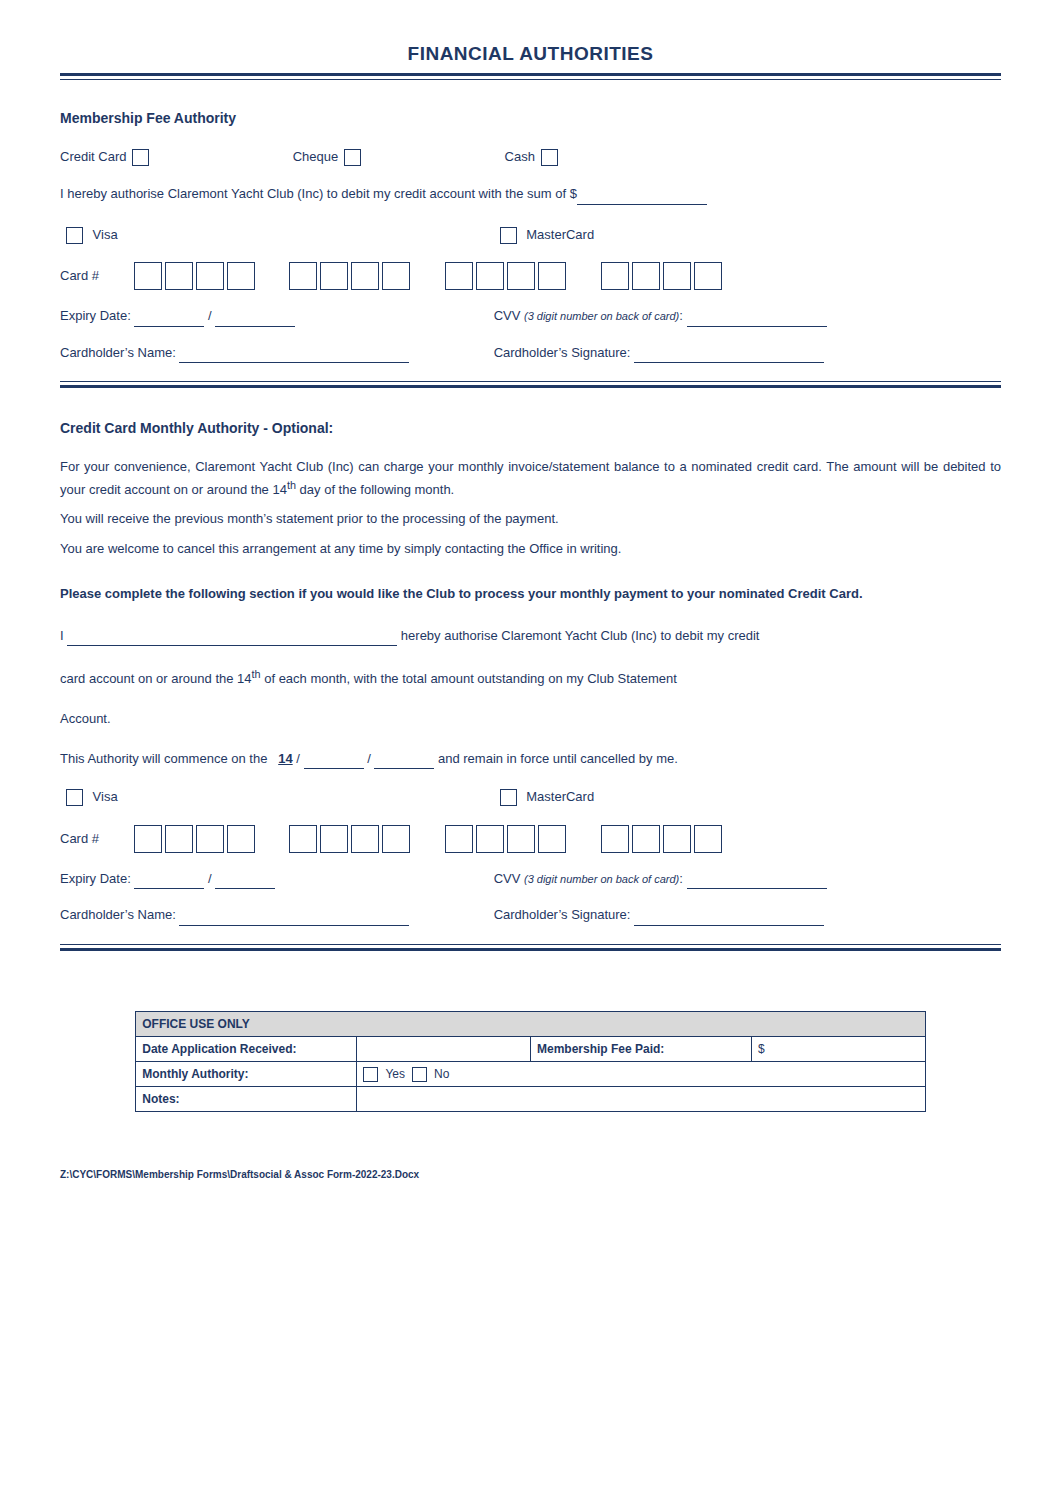FINANCIAL AUTHORITIES
Membership Fee Authority
Credit Card Cheque Cash
I hereby authorise Claremont Yacht Club (Inc) to debit my credit account with the sum of $
Visa MasterCard
Card #
Expiry Date: / CVV (3 digit number on back of card):
Cardholder’s Name: Cardholder’s Signature:
Credit Card Monthly Authority - Optional:
For your convenience, Claremont Yacht Club (Inc) can charge your monthly invoice/statement balance to a nominated credit card. The amount will be debited to your credit account on or around the 14th day of the following month.
You will receive the previous month’s statement prior to the processing of the payment.
You are welcome to cancel this arrangement at any time by simply contacting the Office in writing.
Please complete the following section if you would like the Club to process your monthly payment to your nominated Credit Card.
I hereby authorise Claremont Yacht Club (Inc) to debit my credit
card account on or around the 14th of each month, with the total amount outstanding on my Club Statement
Account.
This Authority will commence on the 14 / / and remain in force until cancelled by me.
Visa MasterCard
Card #
Expiry Date: / CVV (3 digit number on back of card):
Cardholder’s Name: Cardholder’s Signature:
| OFFICE USE ONLY |
| Date Application Received: | | Membership Fee Paid: | $ |
| Monthly Authority: | Yes No |
| Notes: | |
Z:\CYC\FORMS\Membership Forms\Draftsocial & Assoc Form-2022-23.Docx